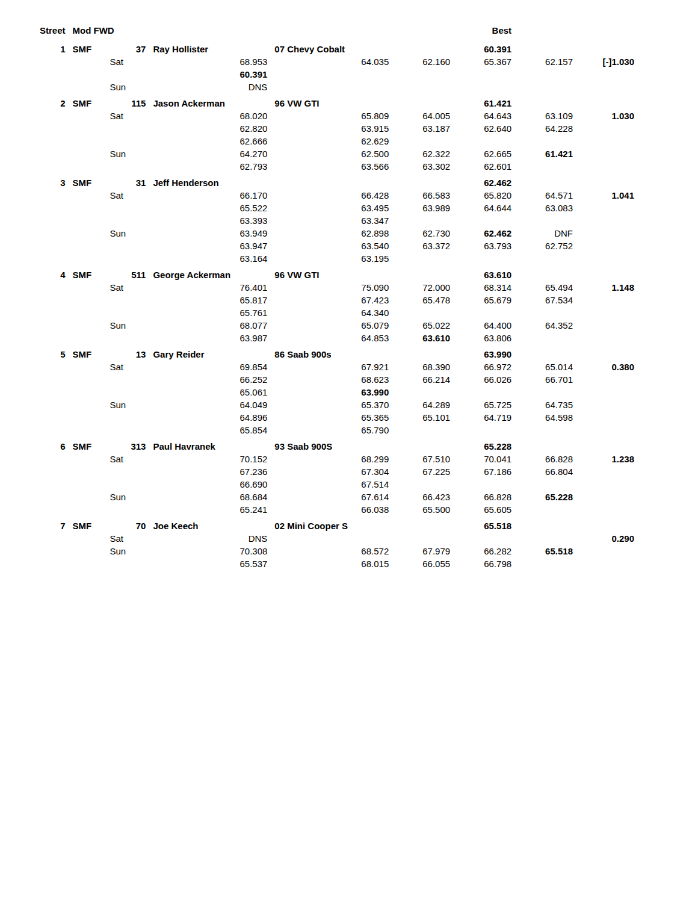| Street | Mod FWD | | | | Best |
| 1 | SMF | 37 | Ray Hollister | 07 Chevy Cobalt | | 60.391 |
| | | Sat | 68.953 | 64.035 | 62.160 | 65.367 | 62.157 | [-]1.030 |
| | | | 60.391 |
| | | Sun | DNS |
| 2 | SMF | 115 | Jason Ackerman | 96 VW GTI | | 61.421 |
| | | Sat | 68.020 | 65.809 | 64.005 | 64.643 | 63.109 | 1.030 |
| | | | 62.820 | 63.915 | 63.187 | 62.640 | 64.228 |
| | | | 62.666 | 62.629 |
| | | Sun | 64.270 | 62.500 | 62.322 | 62.665 | 61.421 |
| | | | 62.793 | 63.566 | 63.302 | 62.601 |
| 3 | SMF | 31 | Jeff Henderson | | | 62.462 |
| | | Sat | 66.170 | 66.428 | 66.583 | 65.820 | 64.571 | 1.041 |
| | | | 65.522 | 63.495 | 63.989 | 64.644 | 63.083 |
| | | | 63.393 | 63.347 |
| | | Sun | 63.949 | 62.898 | 62.730 | 62.462 | DNF |
| | | | 63.947 | 63.540 | 63.372 | 63.793 | 62.752 |
| | | | 63.164 | 63.195 |
| 4 | SMF | 511 | George Ackerman | 96 VW GTI | | 63.610 |
| | | Sat | 76.401 | 75.090 | 72.000 | 68.314 | 65.494 | 1.148 |
| | | | 65.817 | 67.423 | 65.478 | 65.679 | 67.534 |
| | | | 65.761 | 64.340 |
| | | Sun | 68.077 | 65.079 | 65.022 | 64.400 | 64.352 |
| | | | 63.987 | 64.853 | 63.610 | 63.806 |
| 5 | SMF | 13 | Gary Reider | 86 Saab 900s | | 63.990 |
| | | Sat | 69.854 | 67.921 | 68.390 | 66.972 | 65.014 | 0.380 |
| | | | 66.252 | 68.623 | 66.214 | 66.026 | 66.701 |
| | | | 65.061 | 63.990 |
| | | Sun | 64.049 | 65.370 | 64.289 | 65.725 | 64.735 |
| | | | 64.896 | 65.365 | 65.101 | 64.719 | 64.598 |
| | | | 65.854 | 65.790 |
| 6 | SMF | 313 | Paul Havranek | 93 Saab 900S | | 65.228 |
| | | Sat | 70.152 | 68.299 | 67.510 | 70.041 | 66.828 | 1.238 |
| | | | 67.236 | 67.304 | 67.225 | 67.186 | 66.804 |
| | | | 66.690 | 67.514 |
| | | Sun | 68.684 | 67.614 | 66.423 | 66.828 | 65.228 |
| | | | 65.241 | 66.038 | 65.500 | 65.605 |
| 7 | SMF | 70 | Joe Keech | 02 Mini Cooper S | | 65.518 |
| | | Sat | DNS | | | | | 0.290 |
| | | Sun | 70.308 | 68.572 | 67.979 | 66.282 | 65.518 |
| | | | 65.537 | 68.015 | 66.055 | 66.798 |